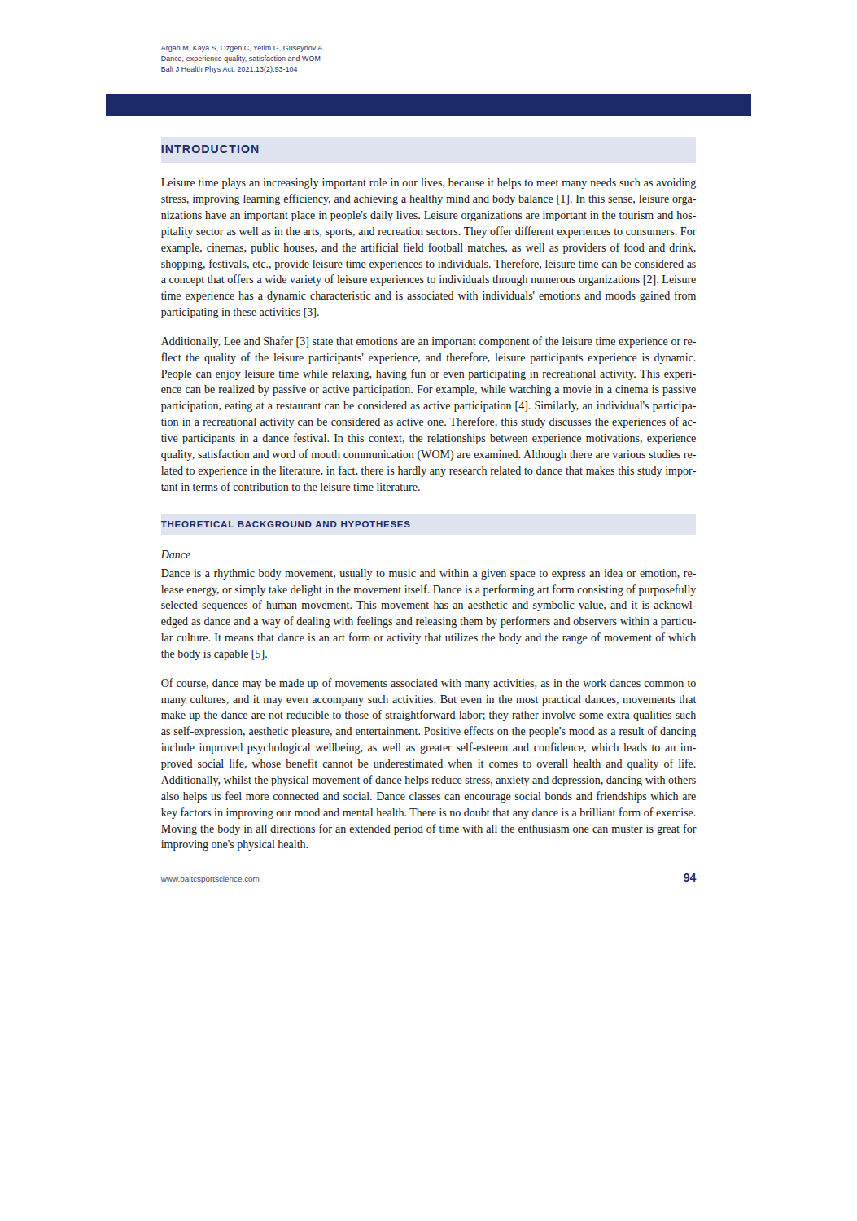Argan M, Kaya S, Ozgen C, Yetim G, Guseynov A.
Dance, experience quality, satisfaction and WOM
Balt J Health Phys Act. 2021;13(2):93-104
Introduction
Leisure time plays an increasingly important role in our lives, because it helps to meet many needs such as avoiding stress, improving learning efficiency, and achieving a healthy mind and body balance [1]. In this sense, leisure organizations have an important place in people's daily lives. Leisure organizations are important in the tourism and hospitality sector as well as in the arts, sports, and recreation sectors. They offer different experiences to consumers. For example, cinemas, public houses, and the artificial field football matches, as well as providers of food and drink, shopping, festivals, etc., provide leisure time experiences to individuals. Therefore, leisure time can be considered as a concept that offers a wide variety of leisure experiences to individuals through numerous organizations [2]. Leisure time experience has a dynamic characteristic and is associated with individuals' emotions and moods gained from participating in these activities [3].
Additionally, Lee and Shafer [3] state that emotions are an important component of the leisure time experience or reflect the quality of the leisure participants' experience, and therefore, leisure participants experience is dynamic. People can enjoy leisure time while relaxing, having fun or even participating in recreational activity. This experience can be realized by passive or active participation. For example, while watching a movie in a cinema is passive participation, eating at a restaurant can be considered as active participation [4]. Similarly, an individual's participation in a recreational activity can be considered as active one. Therefore, this study discusses the experiences of active participants in a dance festival. In this context, the relationships between experience motivations, experience quality, satisfaction and word of mouth communication (WOM) are examined. Although there are various studies related to experience in the literature, in fact, there is hardly any research related to dance that makes this study important in terms of contribution to the leisure time literature.
Theoretical background and hypotheses
Dance
Dance is a rhythmic body movement, usually to music and within a given space to express an idea or emotion, release energy, or simply take delight in the movement itself. Dance is a performing art form consisting of purposefully selected sequences of human movement. This movement has an aesthetic and symbolic value, and it is acknowledged as dance and a way of dealing with feelings and releasing them by performers and observers within a particular culture. It means that dance is an art form or activity that utilizes the body and the range of movement of which the body is capable [5].
Of course, dance may be made up of movements associated with many activities, as in the work dances common to many cultures, and it may even accompany such activities. But even in the most practical dances, movements that make up the dance are not reducible to those of straightforward labor; they rather involve some extra qualities such as self-expression, aesthetic pleasure, and entertainment. Positive effects on the people's mood as a result of dancing include improved psychological wellbeing, as well as greater self-esteem and confidence, which leads to an improved social life, whose benefit cannot be underestimated when it comes to overall health and quality of life. Additionally, whilst the physical movement of dance helps reduce stress, anxiety and depression, dancing with others also helps us feel more connected and social. Dance classes can encourage social bonds and friendships which are key factors in improving our mood and mental health. There is no doubt that any dance is a brilliant form of exercise. Moving the body in all directions for an extended period of time with all the enthusiasm one can muster is great for improving one's physical health.
www.baltcsportscience.com 94